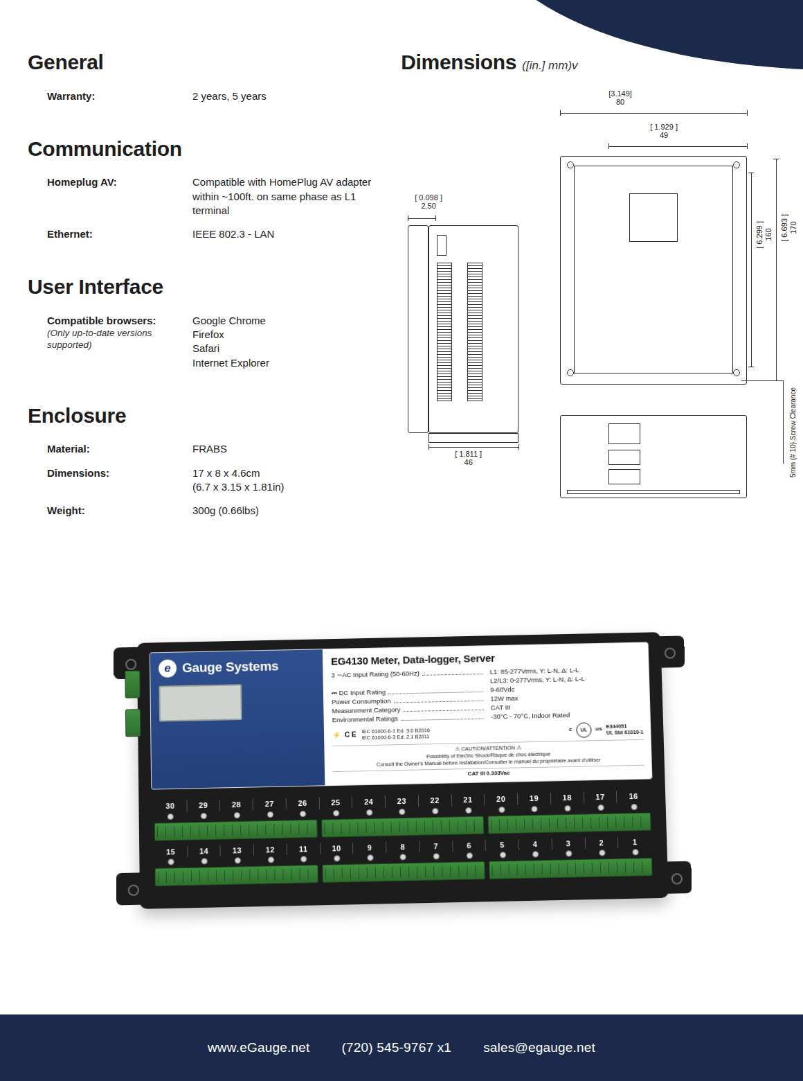General
Warranty:
2 years, 5 years
Communication
Homeplug AV:
Compatible with HomePlug AV adapter within ~100ft. on same phase as L1 terminal
Ethernet:
IEEE 802.3 - LAN
User Interface
Compatible browsers: (Only up-to-date versions supported)
Google Chrome
Firefox
Safari
Internet Explorer
Enclosure
Material:
FRABS
Dimensions:
17 x 8 x 4.6cm
(6.7 x 3.15 x 1.81in)
Weight:
300g (0.66lbs)
Dimensions ([in.] mm)v
[3.149]
80
[ 1.929 ]
49
[ 6.299 ]
160
[ 6.693 ]
170
5mm (# 10) Screw Clearance
[ 0.098 ]
2.50
[ 1.811 ]
46
e Gauge Systems
EG4130 Meter, Data-logger, Server
3 ∼AC Input Rating (50-60Hz)
L1: 85-277Vrms, Y: L-N, Δ: L-L
L2/L3: 0-277Vrms, Y: L-N, Δ: L-L
⎓ DC Input Rating
9-60Vdc
Power Consumption
12W max
Measurement Category
CAT III
Environmental Ratings
-30°C - 70°C, Indoor Rated
⚡ C E
IEC 61000-6-1 Ed. 3.0 B2016
IEC 61000-6-3 Ed. 2.1 B2011
c UL us E344051
UL Std 61010-1
⚠ CAUTION/ATTENTION ⚠
Possibility of Electric Shock/Risque de choc électrique
Consult the Owner's Manual before installation/Consulter le manuel du propriétaire avant d'utiliser
CAT III 0.333Vac
3029282726 2524232221 2019181716
1514131211 109876 54321
www.eGauge.net (720) 545-9767 x1 sales@egauge.net